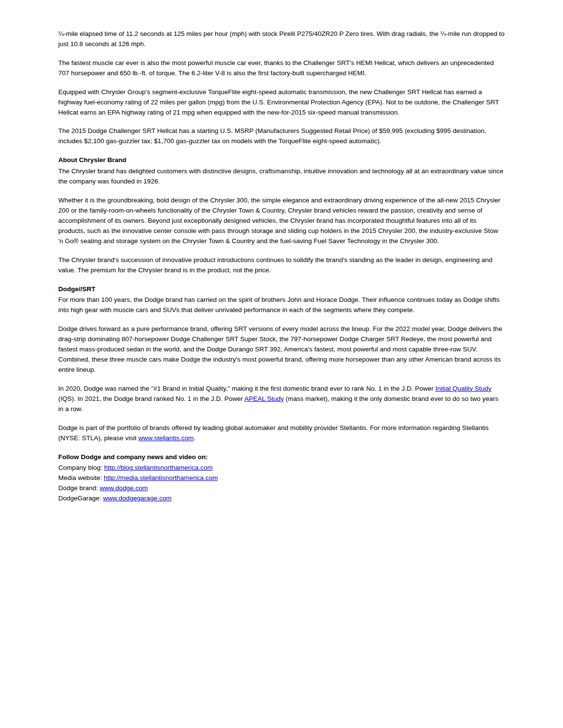¼-mile elapsed time of 11.2 seconds at 125 miles per hour (mph) with stock Pirelli P275/40ZR20 P Zero tires. With drag radials, the ¼-mile run dropped to just 10.8 seconds at 126 mph.
The fastest muscle car ever is also the most powerful muscle car ever, thanks to the Challenger SRT's HEMI Hellcat, which delivers an unprecedented 707 horsepower and 650 lb.-ft. of torque. The 6.2-liter V-8 is also the first factory-built supercharged HEMI.
Equipped with Chrysler Group's segment-exclusive TorqueFlite eight-speed automatic transmission, the new Challenger SRT Hellcat has earned a highway fuel-economy rating of 22 miles per gallon (mpg) from the U.S. Environmental Protection Agency (EPA). Not to be outdone, the Challenger SRT Hellcat earns an EPA highway rating of 21 mpg when equipped with the new-for-2015 six-speed manual transmission.
The 2015 Dodge Challenger SRT Hellcat has a starting U.S. MSRP (Manufacturers Suggested Retail Price) of $59,995 (excluding $995 destination, includes $2,100 gas-guzzler tax; $1,700 gas-guzzler tax on models with the TorqueFlite eight-speed automatic).
About Chrysler Brand
The Chrysler brand has delighted customers with distinctive designs, craftsmanship, intuitive innovation and technology all at an extraordinary value since the company was founded in 1926.
Whether it is the groundbreaking, bold design of the Chrysler 300, the simple elegance and extraordinary driving experience of the all-new 2015 Chrysler 200 or the family-room-on-wheels functionality of the Chrysler Town & Country, Chrysler brand vehicles reward the passion, creativity and sense of accomplishment of its owners. Beyond just exceptionally designed vehicles, the Chrysler brand has incorporated thoughtful features into all of its products, such as the innovative center console with pass through storage and sliding cup holders in the 2015 Chrysler 200, the industry-exclusive Stow 'n Go® seating and storage system on the Chrysler Town & Country and the fuel-saving Fuel Saver Technology in the Chrysler 300.
The Chrysler brand's succession of innovative product introductions continues to solidify the brand's standing as the leader in design, engineering and value. The premium for the Chrysler brand is in the product, not the price.
Dodge//SRT
For more than 100 years, the Dodge brand has carried on the spirit of brothers John and Horace Dodge. Their influence continues today as Dodge shifts into high gear with muscle cars and SUVs that deliver unrivaled performance in each of the segments where they compete.
Dodge drives forward as a pure performance brand, offering SRT versions of every model across the lineup. For the 2022 model year, Dodge delivers the drag-strip dominating 807-horsepower Dodge Challenger SRT Super Stock, the 797-horsepower Dodge Charger SRT Redeye, the most powerful and fastest mass-produced sedan in the world, and the Dodge Durango SRT 392, America's fastest, most powerful and most capable three-row SUV. Combined, these three muscle cars make Dodge the industry's most powerful brand, offering more horsepower than any other American brand across its entire lineup.
In 2020, Dodge was named the "#1 Brand in Initial Quality," making it the first domestic brand ever to rank No. 1 in the J.D. Power Initial Quality Study (IQS). In 2021, the Dodge brand ranked No. 1 in the J.D. Power APEAL Study (mass market), making it the only domestic brand ever to do so two years in a row.
Dodge is part of the portfolio of brands offered by leading global automaker and mobility provider Stellantis. For more information regarding Stellantis (NYSE: STLA), please visit www.stellantis.com.
Follow Dodge and company news and video on:
Company blog: http://blog.stellantisnorthamerica.com
Media website: http://media.stellantisnorthamerica.com
Dodge brand: www.dodge.com
DodgeGarage: www.dodgegarage.com